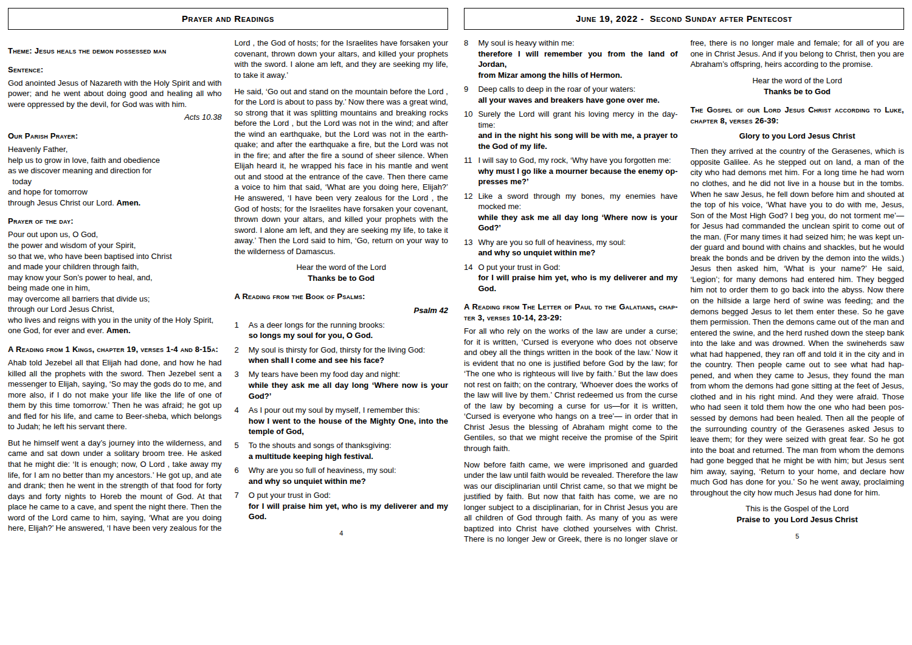Prayer and Readings
Theme: Jesus heals the demon possessed man
Sentence:
God anointed Jesus of Nazareth with the Holy Spirit and with power; and he went about doing good and healing all who were oppressed by the devil, for God was with him.
Acts 10.38
Our Parish Prayer:
Heavenly Father,
help us to grow in love, faith and obedience
as we discover meaning and direction for
today
and hope for tomorrow
through Jesus Christ our Lord. Amen.
Prayer of the day:
Pour out upon us, O God,
the power and wisdom of your Spirit,
so that we, who have been baptised into Christ
and made your children through faith,
may know your Son’s power to heal, and,
being made one in him,
may overcome all barriers that divide us;
through our Lord Jesus Christ,
who lives and reigns with you in the unity of the Holy Spirit,
one God, for ever and ever. Amen.
A Reading from 1 Kings, chapter 19, verses 1-4 and 8-15a:
Ahab told Jezebel all that Elijah had done, and how he had killed all the prophets with the sword. Then Jezebel sent a messenger to Elijah, saying, ‘So may the gods do to me, and more also, if I do not make your life like the life of one of them by this time tomorrow.’ Then he was afraid; he got up and fled for his life, and came to Beer-sheba, which belongs to Judah; he left his servant there.
But he himself went a day’s journey into the wilderness, and came and sat down under a solitary broom tree. He asked that he might die: ‘It is enough; now, O Lord , take away my life, for I am no better than my ancestors.’ He got up, and ate and drank; then he went in the strength of that food for forty days and forty nights to Horeb the mount of God. At that place he came to a cave, and spent the night there. Then the word of the Lord came to him, saying, ‘What are you doing here, Elijah?’ He answered, ‘I have been very zealous for the Lord , the God of hosts; for the Israelites have forsaken your covenant, thrown down your altars, and killed your prophets with the sword. I alone am left, and they are seeking my life, to take it away.’
He said, ‘Go out and stand on the mountain before the Lord , for the Lord is about to pass by.’ Now there was a great wind, so strong that it was splitting mountains and breaking rocks before the Lord , but the Lord was not in the wind; and after the wind an earthquake, but the Lord was not in the earthquake; and after the earthquake a fire, but the Lord was not in the fire; and after the fire a sound of sheer silence. When Elijah heard it, he wrapped his face in his mantle and went out and stood at the entrance of the cave. Then there came a voice to him that said, ‘What are you doing here, Elijah?’ He answered, ‘I have been very zealous for the Lord , the God of hosts; for the Israelites have forsaken your covenant, thrown down your altars, and killed your prophets with the sword. I alone am left, and they are seeking my life, to take it away.’ Then the Lord said to him, ‘Go, return on your way to the wilderness of Damascus.
Hear the word of the Lord
Thanks be to God
A Reading from the Book of Psalms:
Psalm 42
1 As a deer longs for the running brooks:so longs my soul for you, O God.
2 My soul is thirsty for God, thirsty for the living God:when shall I come and see his face?
3 My tears have been my food day and night:while they ask me all day long ‘Where now is your God?’
4 As I pour out my soul by myself, I remember this:how I went to the house of the Mighty One, into the temple of God,
5 To the shouts and songs of thanksgiving:a multitude keeping high festival.
6 Why are you so full of heaviness, my soul:and why so unquiet within me?
7 O put your trust in God:for I will praise him yet, who is my deliverer and my God.
4
June 19, 2022 - Second Sunday after Pentecost
8 My soul is heavy within me:therefore I will remember you from the land of Jordan, from Mizar among the hills of Hermon.
9 Deep calls to deep in the roar of your waters:all your waves and breakers have gone over me.
10 Surely the Lord will grant his loving mercy in the day-time:and in the night his song will be with me, a prayer to the God of my life.
11 I will say to God, my rock, ‘Why have you forgotten me:why must I go like a mourner because the enemy oppresses me?’
12 Like a sword through my bones, my enemies have mocked me:while they ask me all day long ‘Where now is your God?’
13 Why are you so full of heaviness, my soul:and why so unquiet within me?
14 O put your trust in God:for I will praise him yet, who is my deliverer and my God.
A Reading from The Letter of Paul to the Galatians, chapter 3, verses 10-14, 23-29:
For all who rely on the works of the law are under a curse; for it is written, ‘Cursed is everyone who does not observe and obey all the things written in the book of the law.’ Now it is evident that no one is justified before God by the law; for ‘The one who is righteous will live by faith.’ But the law does not rest on faith; on the contrary, ‘Whoever does the works of the law will live by them.’ Christ redeemed us from the curse of the law by becoming a curse for us—for it is written, ‘Cursed is everyone who hangs on a tree’— in order that in Christ Jesus the blessing of Abraham might come to the Gentiles, so that we might receive the promise of the Spirit through faith.
Now before faith came, we were imprisoned and guarded under the law until faith would be revealed. Therefore the law was our disciplinarian until Christ came, so that we might be justified by faith. But now that faith has come, we are no longer subject to a disciplinarian, for in Christ Jesus you are all children of God through faith. As many of you as were baptized into Christ have clothed yourselves with Christ. There is no longer Jew or Greek, there is no longer slave or free, there is no longer male and female; for all of you are one in Christ Jesus. And if you belong to Christ, then you are Abraham’s offspring, heirs according to the promise.
Hear the word of the Lord
Thanks be to God
The Gospel of our Lord Jesus Christ according to Luke, chapter 8, verses 26-39:
Glory to you Lord Jesus Christ
Then they arrived at the country of the Gerasenes, which is opposite Galilee. As he stepped out on land, a man of the city who had demons met him. For a long time he had worn no clothes, and he did not live in a house but in the tombs. When he saw Jesus, he fell down before him and shouted at the top of his voice, ‘What have you to do with me, Jesus, Son of the Most High God? I beg you, do not torment me’— for Jesus had commanded the unclean spirit to come out of the man. (For many times it had seized him; he was kept under guard and bound with chains and shackles, but he would break the bonds and be driven by the demon into the wilds.) Jesus then asked him, ‘What is your name?’ He said, ‘Legion’; for many demons had entered him. They begged him not to order them to go back into the abyss. Now there on the hillside a large herd of swine was feeding; and the demons begged Jesus to let them enter these. So he gave them permission. Then the demons came out of the man and entered the swine, and the herd rushed down the steep bank into the lake and was drowned. When the swineherds saw what had happened, they ran off and told it in the city and in the country. Then people came out to see what had happened, and when they came to Jesus, they found the man from whom the demons had gone sitting at the feet of Jesus, clothed and in his right mind. And they were afraid. Those who had seen it told them how the one who had been possessed by demons had been healed. Then all the people of the surrounding country of the Gerasenes asked Jesus to leave them; for they were seized with great fear. So he got into the boat and returned. The man from whom the demons had gone begged that he might be with him; but Jesus sent him away, saying, ‘Return to your home, and declare how much God has done for you.’ So he went away, proclaiming throughout the city how much Jesus had done for him.
This is the Gospel of the Lord
Praise to you Lord Jesus Christ
5